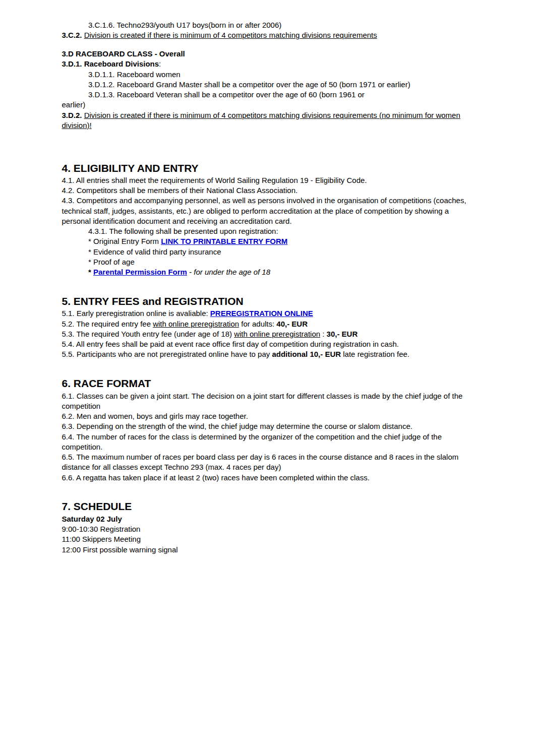3.C.1.6. Techno293/youth U17 boys(born in or after 2006)
3.C.2. Division is created if there is minimum of 4 competitors matching divisions requirements
3.D RACEBOARD CLASS - Overall
3.D.1. Raceboard Divisions:
3.D.1.1. Raceboard women
3.D.1.2. Raceboard Grand Master shall be a competitor over the age of 50 (born 1971 or earlier)
3.D.1.3. Raceboard Veteran shall be a competitor over the age of 60 (born 1961 or
earlier)
3.D.2. Division is created if there is minimum of 4 competitors matching divisions requirements (no minimum for women division)!
4. ELIGIBILITY AND ENTRY
4.1. All entries shall meet the requirements of World Sailing Regulation 19 - Eligibility Code.
4.2. Competitors shall be members of their National Class Association.
4.3. Competitors and accompanying personnel, as well as persons involved in the organisation of competitions (coaches, technical staff, judges, assistants, etc.) are obliged to perform accreditation at the place of competition by showing a personal identification document and receiving an accreditation card.
4.3.1. The following shall be presented upon registration:
* Original Entry Form LINK TO PRINTABLE ENTRY FORM
* Evidence of valid third party insurance
* Proof of age
* Parental Permission Form - for under the age of 18
5. ENTRY FEES and REGISTRATION
5.1. Early preregistration online is avaliable: PREREGISTRATION ONLINE
5.2. The required entry fee with online preregistration for adults: 40,- EUR
5.3. The required Youth entry fee (under age of 18) with online preregistration : 30,- EUR
5.4. All entry fees shall be paid at event race office first day of competition during registration in cash.
5.5. Participants who are not preregistrated online have to pay additional 10,- EUR late registration fee.
6. RACE FORMAT
6.1. Classes can be given a joint start. The decision on a joint start for different classes is made by the chief judge of the competition
6.2. Men and women, boys and girls may race together.
6.3. Depending on the strength of the wind, the chief judge may determine the course or slalom distance.
6.4. The number of races for the class is determined by the organizer of the competition and the chief judge of the competition.
6.5. The maximum number of races per board class per day is 6 races in the course distance and 8 races in the slalom distance for all classes except Techno 293 (max. 4 races per day)
6.6. A regatta has taken place if at least 2 (two) races have been completed within the class.
7. SCHEDULE
Saturday 02 July
9:00-10:30 Registration
11:00 Skippers Meeting
12:00 First possible warning signal